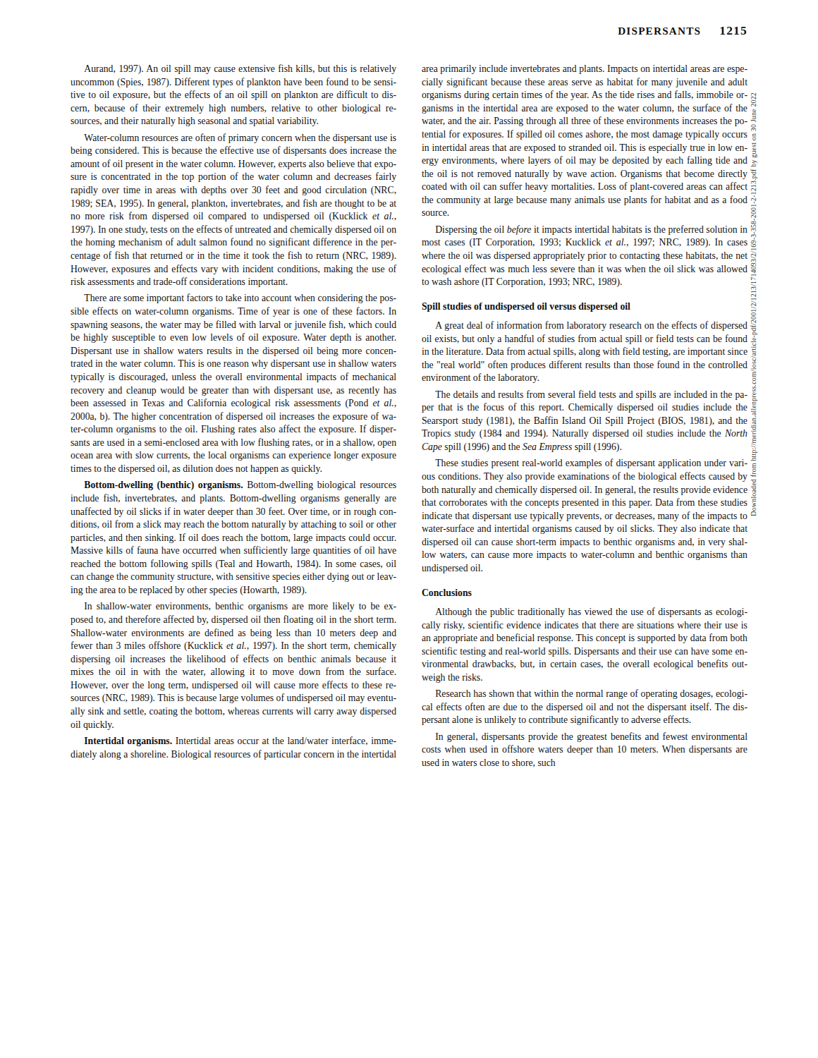DISPERSANTS 1215
Downloaded from http://meridian.allenpress.com/iosc/article-pdf/2001/2/1213/1714093/2/169-3-358-2001-2-1213.pdf by guest on 30 June 2022
Aurand, 1997). An oil spill may cause extensive fish kills, but this is relatively uncommon (Spies, 1987). Different types of plankton have been found to be sensitive to oil exposure, but the effects of an oil spill on plankton are difficult to discern, because of their extremely high numbers, relative to other biological resources, and their naturally high seasonal and spatial variability.
Water-column resources are often of primary concern when the dispersant use is being considered. This is because the effective use of dispersants does increase the amount of oil present in the water column. However, experts also believe that exposure is concentrated in the top portion of the water column and decreases fairly rapidly over time in areas with depths over 30 feet and good circulation (NRC, 1989; SEA, 1995). In general, plankton, invertebrates, and fish are thought to be at no more risk from dispersed oil compared to undispersed oil (Kucklick et al., 1997). In one study, tests on the effects of untreated and chemically dispersed oil on the homing mechanism of adult salmon found no significant difference in the percentage of fish that returned or in the time it took the fish to return (NRC, 1989). However, exposures and effects vary with incident conditions, making the use of risk assessments and trade-off considerations important.
There are some important factors to take into account when considering the possible effects on water-column organisms. Time of year is one of these factors. In spawning seasons, the water may be filled with larval or juvenile fish, which could be highly susceptible to even low levels of oil exposure. Water depth is another. Dispersant use in shallow waters results in the dispersed oil being more concentrated in the water column. This is one reason why dispersant use in shallow waters typically is discouraged, unless the overall environmental impacts of mechanical recovery and cleanup would be greater than with dispersant use, as recently has been assessed in Texas and California ecological risk assessments (Pond et al., 2000a, b). The higher concentration of dispersed oil increases the exposure of water-column organisms to the oil. Flushing rates also affect the exposure. If dispersants are used in a semi-enclosed area with low flushing rates, or in a shallow, open ocean area with slow currents, the local organisms can experience longer exposure times to the dispersed oil, as dilution does not happen as quickly.
Bottom-dwelling (benthic) organisms. Bottom-dwelling biological resources include fish, invertebrates, and plants. Bottom-dwelling organisms generally are unaffected by oil slicks if in water deeper than 30 feet. Over time, or in rough conditions, oil from a slick may reach the bottom naturally by attaching to soil or other particles, and then sinking. If oil does reach the bottom, large impacts could occur. Massive kills of fauna have occurred when sufficiently large quantities of oil have reached the bottom following spills (Teal and Howarth, 1984). In some cases, oil can change the community structure, with sensitive species either dying out or leaving the area to be replaced by other species (Howarth, 1989).
In shallow-water environments, benthic organisms are more likely to be exposed to, and therefore affected by, dispersed oil then floating oil in the short term. Shallow-water environments are defined as being less than 10 meters deep and fewer than 3 miles offshore (Kucklick et al., 1997). In the short term, chemically dispersing oil increases the likelihood of effects on benthic animals because it mixes the oil in with the water, allowing it to move down from the surface. However, over the long term, undispersed oil will cause more effects to these resources (NRC, 1989). This is because large volumes of undispersed oil may eventually sink and settle, coating the bottom, whereas currents will carry away dispersed oil quickly.
Intertidal organisms. Intertidal areas occur at the land/water interface, immediately along a shoreline. Biological resources of particular concern in the intertidal area primarily include invertebrates and plants. Impacts on intertidal areas are especially significant because these areas serve as habitat for many juvenile and adult organisms during certain times of the year. As the tide rises and falls, immobile organisms in the intertidal area are exposed to the water column, the surface of the water, and the air. Passing through all three of these environments increases the potential for exposures. If spilled oil comes ashore, the most damage typically occurs in intertidal areas that are exposed to stranded oil. This is especially true in low energy environments, where layers of oil may be deposited by each falling tide and the oil is not removed naturally by wave action. Organisms that become directly coated with oil can suffer heavy mortalities. Loss of plant-covered areas can affect the community at large because many animals use plants for habitat and as a food source.
Dispersing the oil before it impacts intertidal habitats is the preferred solution in most cases (IT Corporation, 1993; Kucklick et al., 1997; NRC, 1989). In cases where the oil was dispersed appropriately prior to contacting these habitats, the net ecological effect was much less severe than it was when the oil slick was allowed to wash ashore (IT Corporation, 1993; NRC, 1989).
Spill studies of undispersed oil versus dispersed oil
A great deal of information from laboratory research on the effects of dispersed oil exists, but only a handful of studies from actual spill or field tests can be found in the literature. Data from actual spills, along with field testing, are important since the "real world" often produces different results than those found in the controlled environment of the laboratory.
The details and results from several field tests and spills are included in the paper that is the focus of this report. Chemically dispersed oil studies include the Searsport study (1981), the Baffin Island Oil Spill Project (BIOS, 1981), and the Tropics study (1984 and 1994). Naturally dispersed oil studies include the North Cape spill (1996) and the Sea Empress spill (1996).
These studies present real-world examples of dispersant application under various conditions. They also provide examinations of the biological effects caused by both naturally and chemically dispersed oil. In general, the results provide evidence that corroborates with the concepts presented in this paper. Data from these studies indicate that dispersant use typically prevents, or decreases, many of the impacts to water-surface and intertidal organisms caused by oil slicks. They also indicate that dispersed oil can cause short-term impacts to benthic organisms and, in very shallow waters, can cause more impacts to water-column and benthic organisms than undispersed oil.
Conclusions
Although the public traditionally has viewed the use of dispersants as ecologically risky, scientific evidence indicates that there are situations where their use is an appropriate and beneficial response. This concept is supported by data from both scientific testing and real-world spills. Dispersants and their use can have some environmental drawbacks, but, in certain cases, the overall ecological benefits outweigh the risks.
Research has shown that within the normal range of operating dosages, ecological effects often are due to the dispersed oil and not the dispersant itself. The dispersant alone is unlikely to contribute significantly to adverse effects.
In general, dispersants provide the greatest benefits and fewest environmental costs when used in offshore waters deeper than 10 meters. When dispersants are used in waters close to shore, such